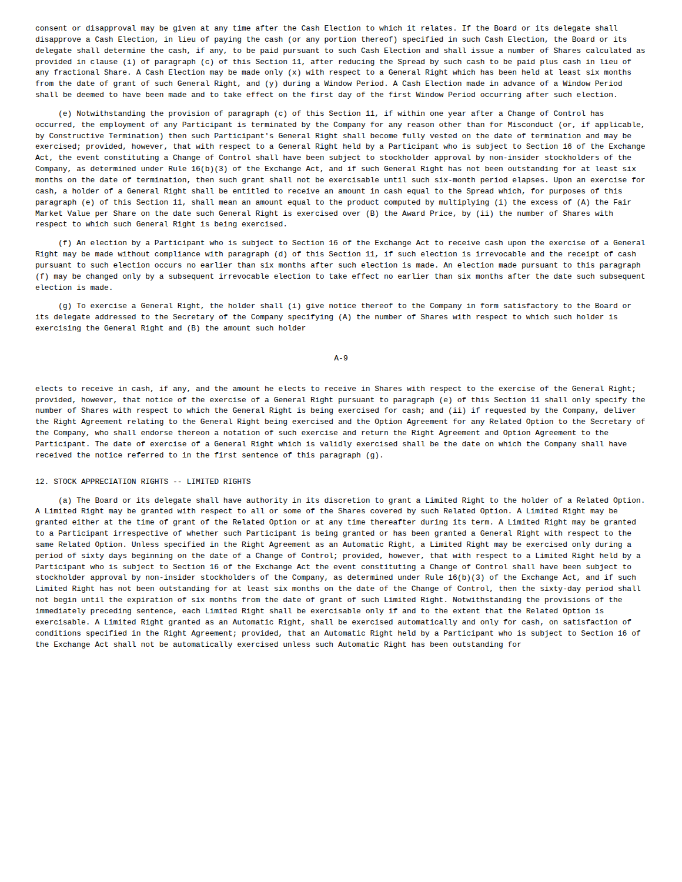consent or disapproval may be given at any time after the Cash Election to which it relates. If the Board or its delegate shall disapprove a Cash Election, in lieu of paying the cash (or any portion thereof) specified in such Cash Election, the Board or its delegate shall determine the cash, if any, to be paid pursuant to such Cash Election and shall issue a number of Shares calculated as provided in clause (i) of paragraph (c) of this Section 11, after reducing the Spread by such cash to be paid plus cash in lieu of any fractional Share. A Cash Election may be made only (x) with respect to a General Right which has been held at least six months from the date of grant of such General Right, and (y) during a Window Period. A Cash Election made in advance of a Window Period shall be deemed to have been made and to take effect on the first day of the first Window Period occurring after such election.
(e) Notwithstanding the provision of paragraph (c) of this Section 11, if within one year after a Change of Control has occurred, the employment of any Participant is terminated by the Company for any reason other than for Misconduct (or, if applicable, by Constructive Termination) then such Participant's General Right shall become fully vested on the date of termination and may be exercised; provided, however, that with respect to a General Right held by a Participant who is subject to Section 16 of the Exchange Act, the event constituting a Change of Control shall have been subject to stockholder approval by non-insider stockholders of the Company, as determined under Rule 16(b)(3) of the Exchange Act, and if such General Right has not been outstanding for at least six months on the date of termination, then such grant shall not be exercisable until such six-month period elapses. Upon an exercise for cash, a holder of a General Right shall be entitled to receive an amount in cash equal to the Spread which, for purposes of this paragraph (e) of this Section 11, shall mean an amount equal to the product computed by multiplying (i) the excess of (A) the Fair Market Value per Share on the date such General Right is exercised over (B) the Award Price, by (ii) the number of Shares with respect to which such General Right is being exercised.
(f) An election by a Participant who is subject to Section 16 of the Exchange Act to receive cash upon the exercise of a General Right may be made without compliance with paragraph (d) of this Section 11, if such election is irrevocable and the receipt of cash pursuant to such election occurs no earlier than six months after such election is made. An election made pursuant to this paragraph (f) may be changed only by a subsequent irrevocable election to take effect no earlier than six months after the date such subsequent election is made.
(g) To exercise a General Right, the holder shall (i) give notice thereof to the Company in form satisfactory to the Board or its delegate addressed to the Secretary of the Company specifying (A) the number of Shares with respect to which such holder is exercising the General Right and (B) the amount such holder
A-9
elects to receive in cash, if any, and the amount he elects to receive in Shares with respect to the exercise of the General Right; provided, however, that notice of the exercise of a General Right pursuant to paragraph (e) of this Section 11 shall only specify the number of Shares with respect to which the General Right is being exercised for cash; and (ii) if requested by the Company, deliver the Right Agreement relating to the General Right being exercised and the Option Agreement for any Related Option to the Secretary of the Company, who shall endorse thereon a notation of such exercise and return the Right Agreement and Option Agreement to the Participant. The date of exercise of a General Right which is validly exercised shall be the date on which the Company shall have received the notice referred to in the first sentence of this paragraph (g).
12. STOCK APPRECIATION RIGHTS -- LIMITED RIGHTS
(a) The Board or its delegate shall have authority in its discretion to grant a Limited Right to the holder of a Related Option. A Limited Right may be granted with respect to all or some of the Shares covered by such Related Option. A Limited Right may be granted either at the time of grant of the Related Option or at any time thereafter during its term. A Limited Right may be granted to a Participant irrespective of whether such Participant is being granted or has been granted a General Right with respect to the same Related Option. Unless specified in the Right Agreement as an Automatic Right, a Limited Right may be exercised only during a period of sixty days beginning on the date of a Change of Control; provided, however, that with respect to a Limited Right held by a Participant who is subject to Section 16 of the Exchange Act the event constituting a Change of Control shall have been subject to stockholder approval by non-insider stockholders of the Company, as determined under Rule 16(b)(3) of the Exchange Act, and if such Limited Right has not been outstanding for at least six months on the date of the Change of Control, then the sixty-day period shall not begin until the expiration of six months from the date of grant of such Limited Right. Notwithstanding the provisions of the immediately preceding sentence, each Limited Right shall be exercisable only if and to the extent that the Related Option is exercisable. A Limited Right granted as an Automatic Right, shall be exercised automatically and only for cash, on satisfaction of conditions specified in the Right Agreement; provided, that an Automatic Right held by a Participant who is subject to Section 16 of the Exchange Act shall not be automatically exercised unless such Automatic Right has been outstanding for